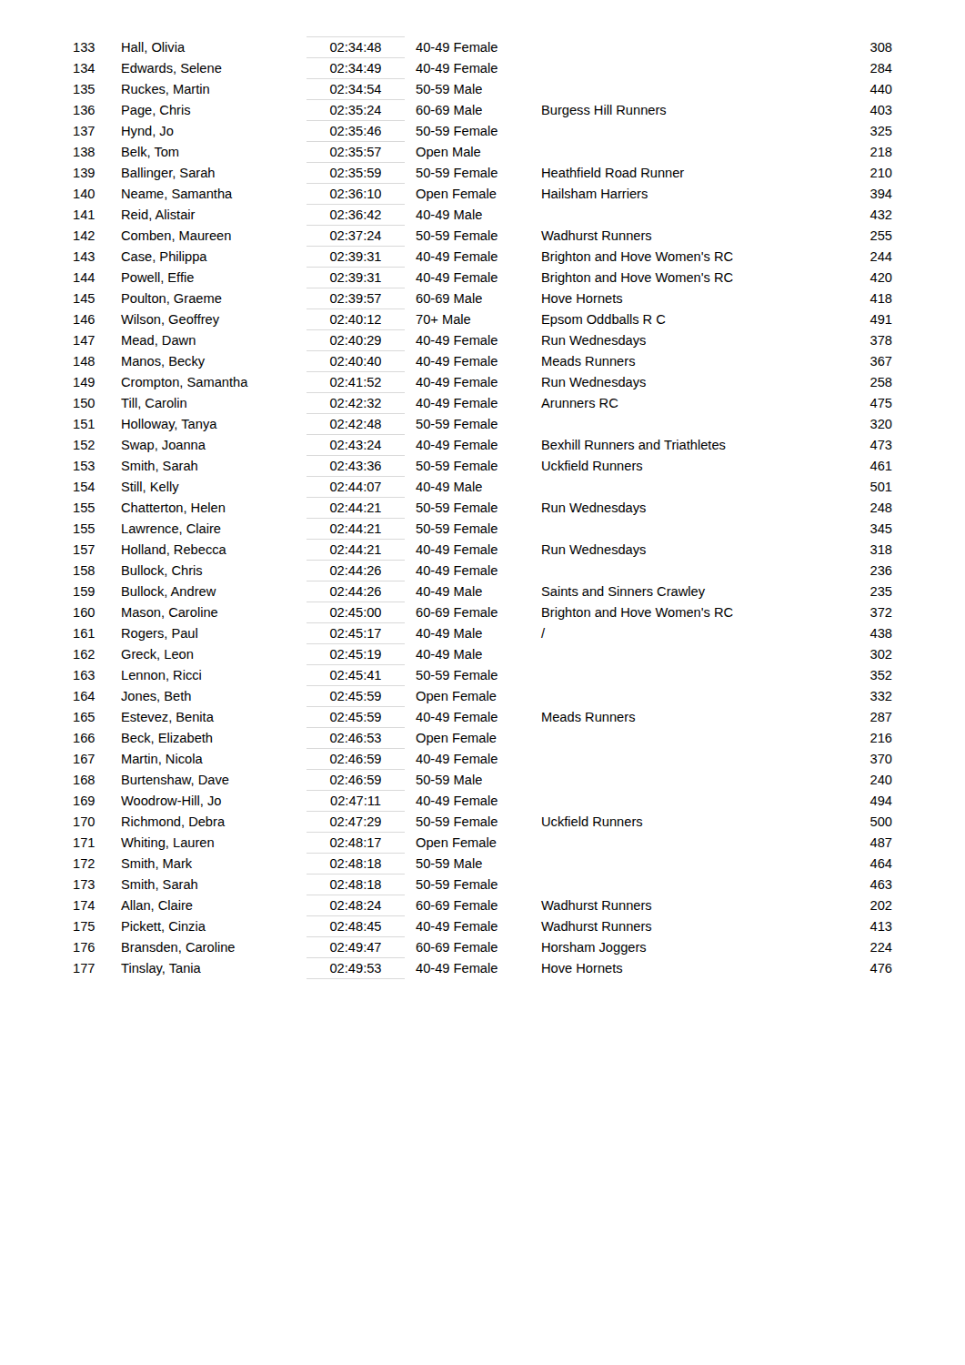| 133 | Hall, Olivia | 02:34:48 | 40-49 Female | | 308 |
| 134 | Edwards, Selene | 02:34:49 | 40-49 Female | | 284 |
| 135 | Ruckes, Martin | 02:34:54 | 50-59 Male | | 440 |
| 136 | Page, Chris | 02:35:24 | 60-69 Male | Burgess Hill Runners | 403 |
| 137 | Hynd, Jo | 02:35:46 | 50-59 Female | | 325 |
| 138 | Belk, Tom | 02:35:57 | Open Male | | 218 |
| 139 | Ballinger, Sarah | 02:35:59 | 50-59 Female | Heathfield Road Runner | 210 |
| 140 | Neame, Samantha | 02:36:10 | Open Female | Hailsham Harriers | 394 |
| 141 | Reid, Alistair | 02:36:42 | 40-49 Male | | 432 |
| 142 | Comben, Maureen | 02:37:24 | 50-59 Female | Wadhurst Runners | 255 |
| 143 | Case, Philippa | 02:39:31 | 40-49 Female | Brighton and Hove Women's RC | 244 |
| 144 | Powell, Effie | 02:39:31 | 40-49 Female | Brighton and Hove Women's RC | 420 |
| 145 | Poulton, Graeme | 02:39:57 | 60-69 Male | Hove Hornets | 418 |
| 146 | Wilson, Geoffrey | 02:40:12 | 70+ Male | Epsom Oddballs R C | 491 |
| 147 | Mead, Dawn | 02:40:29 | 40-49 Female | Run Wednesdays | 378 |
| 148 | Manos, Becky | 02:40:40 | 40-49 Female | Meads Runners | 367 |
| 149 | Crompton, Samantha | 02:41:52 | 40-49 Female | Run Wednesdays | 258 |
| 150 | Till, Carolin | 02:42:32 | 40-49 Female | Arunners RC | 475 |
| 151 | Holloway, Tanya | 02:42:48 | 50-59 Female | | 320 |
| 152 | Swap, Joanna | 02:43:24 | 40-49 Female | Bexhill Runners and Triathletes | 473 |
| 153 | Smith, Sarah | 02:43:36 | 50-59 Female | Uckfield Runners | 461 |
| 154 | Still, Kelly | 02:44:07 | 40-49 Male | | 501 |
| 155 | Chatterton, Helen | 02:44:21 | 50-59 Female | Run Wednesdays | 248 |
| 155 | Lawrence, Claire | 02:44:21 | 50-59 Female | | 345 |
| 157 | Holland, Rebecca | 02:44:21 | 40-49 Female | Run Wednesdays | 318 |
| 158 | Bullock, Chris | 02:44:26 | 40-49 Female | | 236 |
| 159 | Bullock, Andrew | 02:44:26 | 40-49 Male | Saints and Sinners Crawley | 235 |
| 160 | Mason, Caroline | 02:45:00 | 60-69 Female | Brighton and Hove Women's RC | 372 |
| 161 | Rogers, Paul | 02:45:17 | 40-49 Male | / | 438 |
| 162 | Greck, Leon | 02:45:19 | 40-49 Male | | 302 |
| 163 | Lennon, Ricci | 02:45:41 | 50-59 Female | | 352 |
| 164 | Jones, Beth | 02:45:59 | Open Female | | 332 |
| 165 | Estevez, Benita | 02:45:59 | 40-49 Female | Meads Runners | 287 |
| 166 | Beck, Elizabeth | 02:46:53 | Open Female | | 216 |
| 167 | Martin, Nicola | 02:46:59 | 40-49 Female | | 370 |
| 168 | Burtenshaw, Dave | 02:46:59 | 50-59 Male | | 240 |
| 169 | Woodrow-Hill, Jo | 02:47:11 | 40-49 Female | | 494 |
| 170 | Richmond, Debra | 02:47:29 | 50-59 Female | Uckfield Runners | 500 |
| 171 | Whiting, Lauren | 02:48:17 | Open Female | | 487 |
| 172 | Smith, Mark | 02:48:18 | 50-59 Male | | 464 |
| 173 | Smith, Sarah | 02:48:18 | 50-59 Female | | 463 |
| 174 | Allan, Claire | 02:48:24 | 60-69 Female | Wadhurst Runners | 202 |
| 175 | Pickett, Cinzia | 02:48:45 | 40-49 Female | Wadhurst Runners | 413 |
| 176 | Bransden, Caroline | 02:49:47 | 60-69 Female | Horsham Joggers | 224 |
| 177 | Tinslay, Tania | 02:49:53 | 40-49 Female | Hove Hornets | 476 |